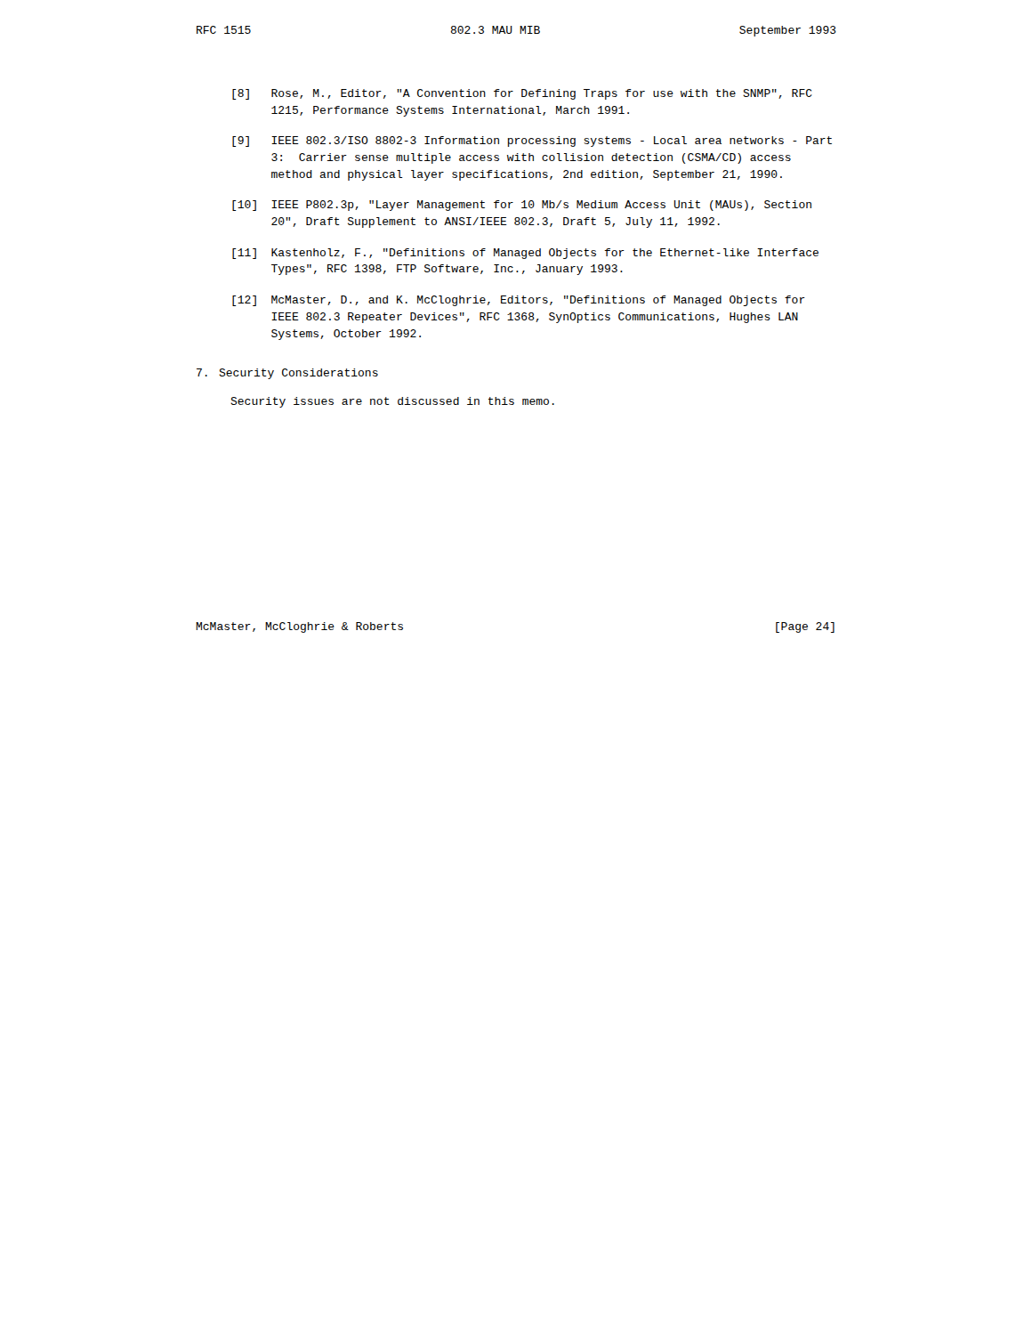RFC 1515 802.3 MAU MIB September 1993
[8] Rose, M., Editor, "A Convention for Defining Traps for use with the SNMP", RFC 1215, Performance Systems International, March 1991.
[9] IEEE 802.3/ISO 8802-3 Information processing systems - Local area networks - Part 3: Carrier sense multiple access with collision detection (CSMA/CD) access method and physical layer specifications, 2nd edition, September 21, 1990.
[10] IEEE P802.3p, "Layer Management for 10 Mb/s Medium Access Unit (MAUs), Section 20", Draft Supplement to ANSI/IEEE 802.3, Draft 5, July 11, 1992.
[11] Kastenholz, F., "Definitions of Managed Objects for the Ethernet-like Interface Types", RFC 1398, FTP Software, Inc., January 1993.
[12] McMaster, D., and K. McCloghrie, Editors, "Definitions of Managed Objects for IEEE 802.3 Repeater Devices", RFC 1368, SynOptics Communications, Hughes LAN Systems, October 1992.
7. Security Considerations
Security issues are not discussed in this memo.
McMaster, McCloghrie & Roberts [Page 24]